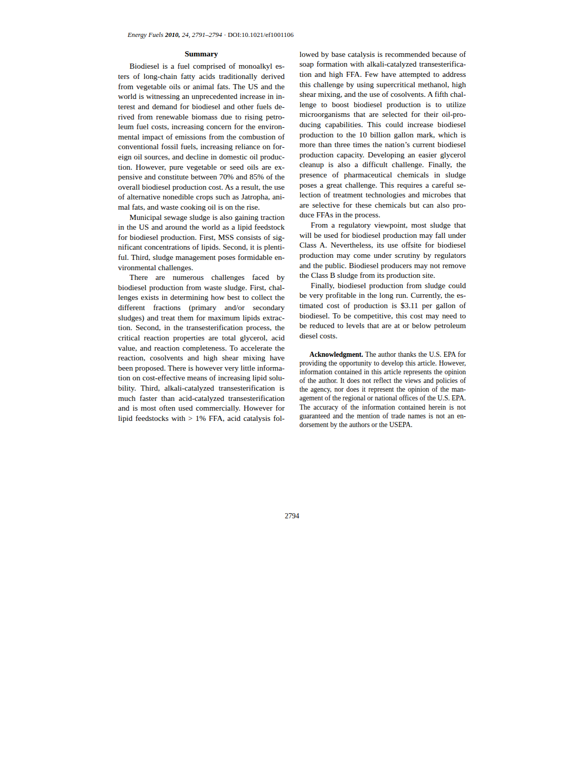Energy Fuels 2010, 24, 2791–2794 · DOI:10.1021/ef1001106
Summary
Biodiesel is a fuel comprised of monoalkyl esters of long-chain fatty acids traditionally derived from vegetable oils or animal fats. The US and the world is witnessing an unprecedented increase in interest and demand for biodiesel and other fuels derived from renewable biomass due to rising petroleum fuel costs, increasing concern for the environmental impact of emissions from the combustion of conventional fossil fuels, increasing reliance on foreign oil sources, and decline in domestic oil production. However, pure vegetable or seed oils are expensive and constitute between 70% and 85% of the overall biodiesel production cost. As a result, the use of alternative nonedible crops such as Jatropha, animal fats, and waste cooking oil is on the rise.
Municipal sewage sludge is also gaining traction in the US and around the world as a lipid feedstock for biodiesel production. First, MSS consists of significant concentrations of lipids. Second, it is plentiful. Third, sludge management poses formidable environmental challenges.
There are numerous challenges faced by biodiesel production from waste sludge. First, challenges exists in determining how best to collect the different fractions (primary and/or secondary sludges) and treat them for maximum lipids extraction. Second, in the transesterification process, the critical reaction properties are total glycerol, acid value, and reaction completeness. To accelerate the reaction, cosolvents and high shear mixing have been proposed. There is however very little information on cost-effective means of increasing lipid solubility. Third, alkali-catalyzed transesterification is much faster than acid-catalyzed transesterification and is most often used commercially. However for lipid feedstocks with > 1% FFA, acid catalysis followed by base catalysis is recommended because of soap formation with alkali-catalyzed transesterification and high FFA. Few have attempted to address this challenge by using supercritical methanol, high shear mixing, and the use of cosolvents. A fifth challenge to boost biodiesel production is to utilize microorganisms that are selected for their oil-producing capabilities. This could increase biodiesel production to the 10 billion gallon mark, which is more than three times the nation’s current biodiesel production capacity. Developing an easier glycerol cleanup is also a difficult challenge. Finally, the presence of pharmaceutical chemicals in sludge poses a great challenge. This requires a careful selection of treatment technologies and microbes that are selective for these chemicals but can also produce FFAs in the process.
From a regulatory viewpoint, most sludge that will be used for biodiesel production may fall under Class A. Nevertheless, its use offsite for biodiesel production may come under scrutiny by regulators and the public. Biodiesel producers may not remove the Class B sludge from its production site.
Finally, biodiesel production from sludge could be very profitable in the long run. Currently, the estimated cost of production is $3.11 per gallon of biodiesel. To be competitive, this cost may need to be reduced to levels that are at or below petroleum diesel costs.
Acknowledgment. The author thanks the U.S. EPA for providing the opportunity to develop this article. However, information contained in this article represents the opinion of the author. It does not reflect the views and policies of the agency, nor does it represent the opinion of the management of the regional or national offices of the U.S. EPA. The accuracy of the information contained herein is not guaranteed and the mention of trade names is not an endorsement by the authors or the USEPA.
2794